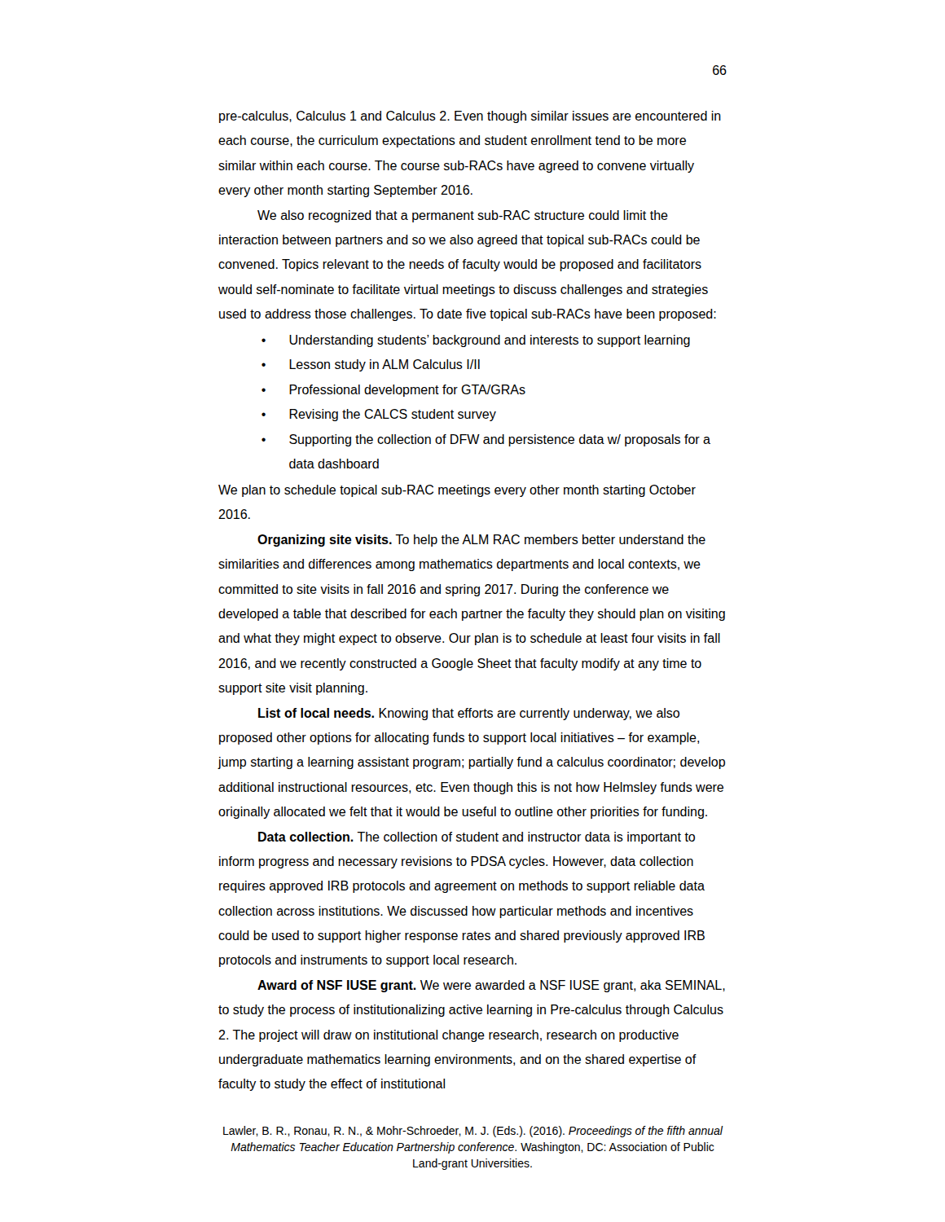66
pre-calculus, Calculus 1 and Calculus 2. Even though similar issues are encountered in each course, the curriculum expectations and student enrollment tend to be more similar within each course. The course sub-RACs have agreed to convene virtually every other month starting September 2016.
We also recognized that a permanent sub-RAC structure could limit the interaction between partners and so we also agreed that topical sub-RACs could be convened. Topics relevant to the needs of faculty would be proposed and facilitators would self-nominate to facilitate virtual meetings to discuss challenges and strategies used to address those challenges. To date five topical sub-RACs have been proposed:
Understanding students’ background and interests to support learning
Lesson study in ALM Calculus I/II
Professional development for GTA/GRAs
Revising the CALCS student survey
Supporting the collection of DFW and persistence data w/ proposals for a data dashboard
We plan to schedule topical sub-RAC meetings every other month starting October 2016.
Organizing site visits. To help the ALM RAC members better understand the similarities and differences among mathematics departments and local contexts, we committed to site visits in fall 2016 and spring 2017. During the conference we developed a table that described for each partner the faculty they should plan on visiting and what they might expect to observe. Our plan is to schedule at least four visits in fall 2016, and we recently constructed a Google Sheet that faculty modify at any time to support site visit planning.
List of local needs. Knowing that efforts are currently underway, we also proposed other options for allocating funds to support local initiatives – for example, jump starting a learning assistant program; partially fund a calculus coordinator; develop additional instructional resources, etc. Even though this is not how Helmsley funds were originally allocated we felt that it would be useful to outline other priorities for funding.
Data collection. The collection of student and instructor data is important to inform progress and necessary revisions to PDSA cycles. However, data collection requires approved IRB protocols and agreement on methods to support reliable data collection across institutions. We discussed how particular methods and incentives could be used to support higher response rates and shared previously approved IRB protocols and instruments to support local research.
Award of NSF IUSE grant. We were awarded a NSF IUSE grant, aka SEMINAL, to study the process of institutionalizing active learning in Pre-calculus through Calculus 2. The project will draw on institutional change research, research on productive undergraduate mathematics learning environments, and on the shared expertise of faculty to study the effect of institutional
Lawler, B. R., Ronau, R. N., & Mohr-Schroeder, M. J. (Eds.). (2016). Proceedings of the fifth annual Mathematics Teacher Education Partnership conference. Washington, DC: Association of Public Land-grant Universities.